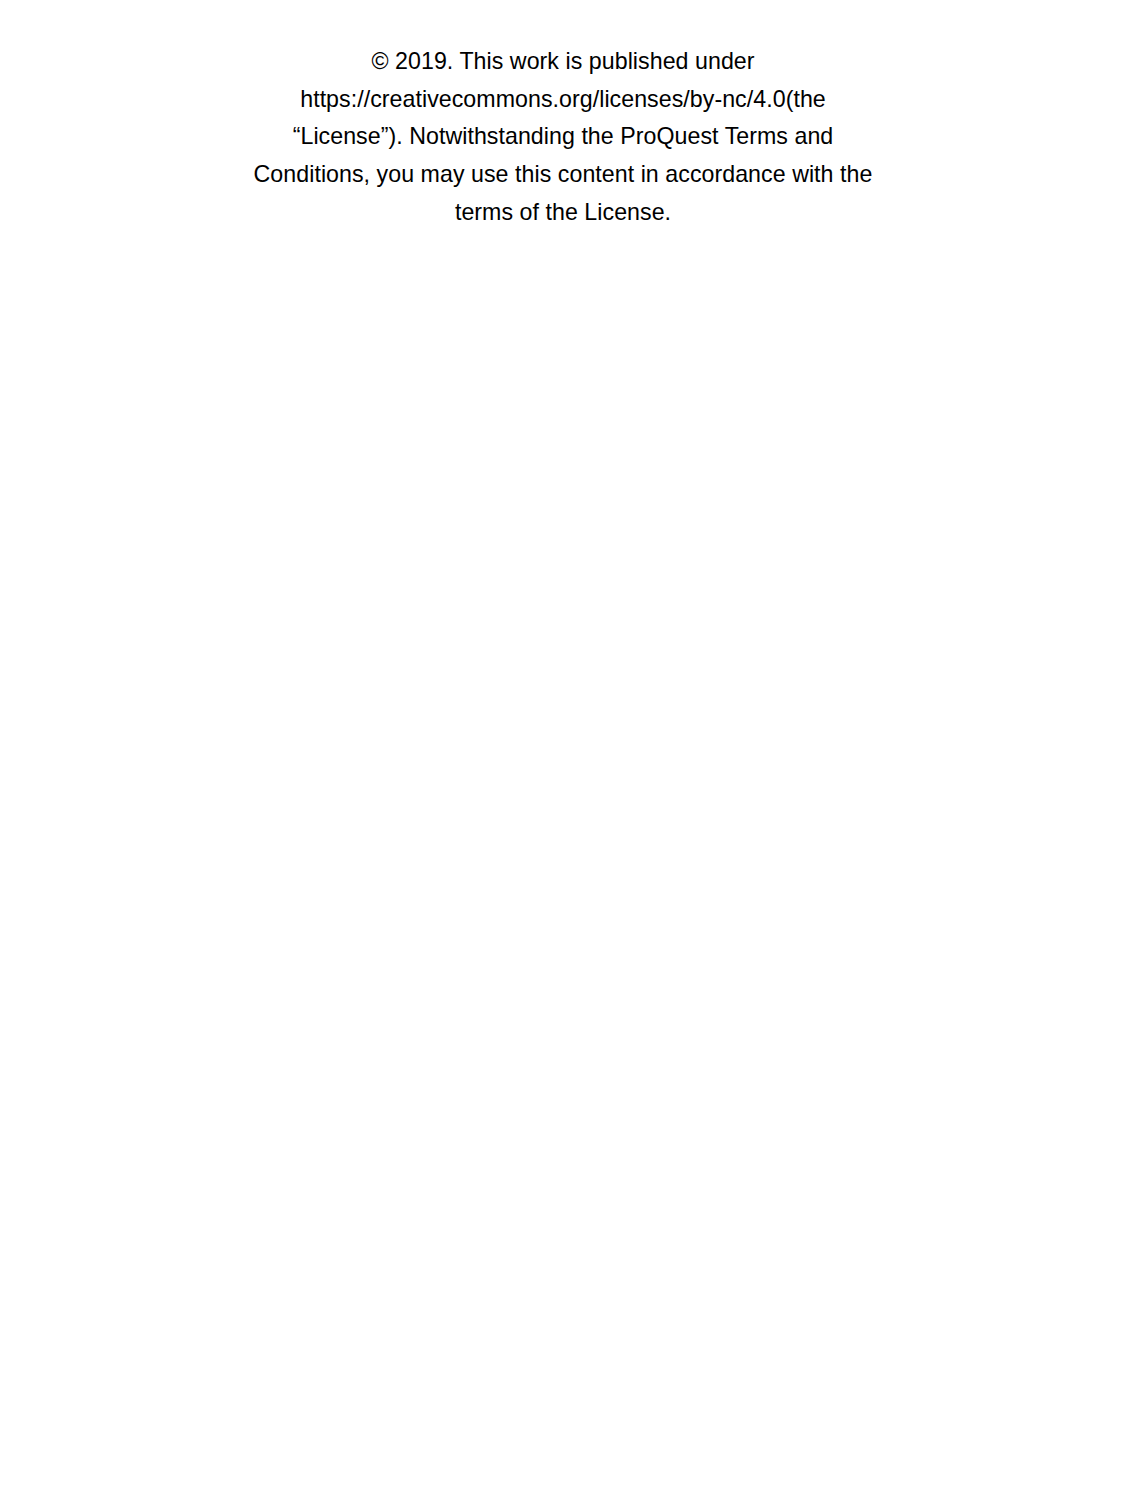© 2019. This work is published under https://creativecommons.org/licenses/by-nc/4.0(the “License”). Notwithstanding the ProQuest Terms and Conditions, you may use this content in accordance with the terms of the License.